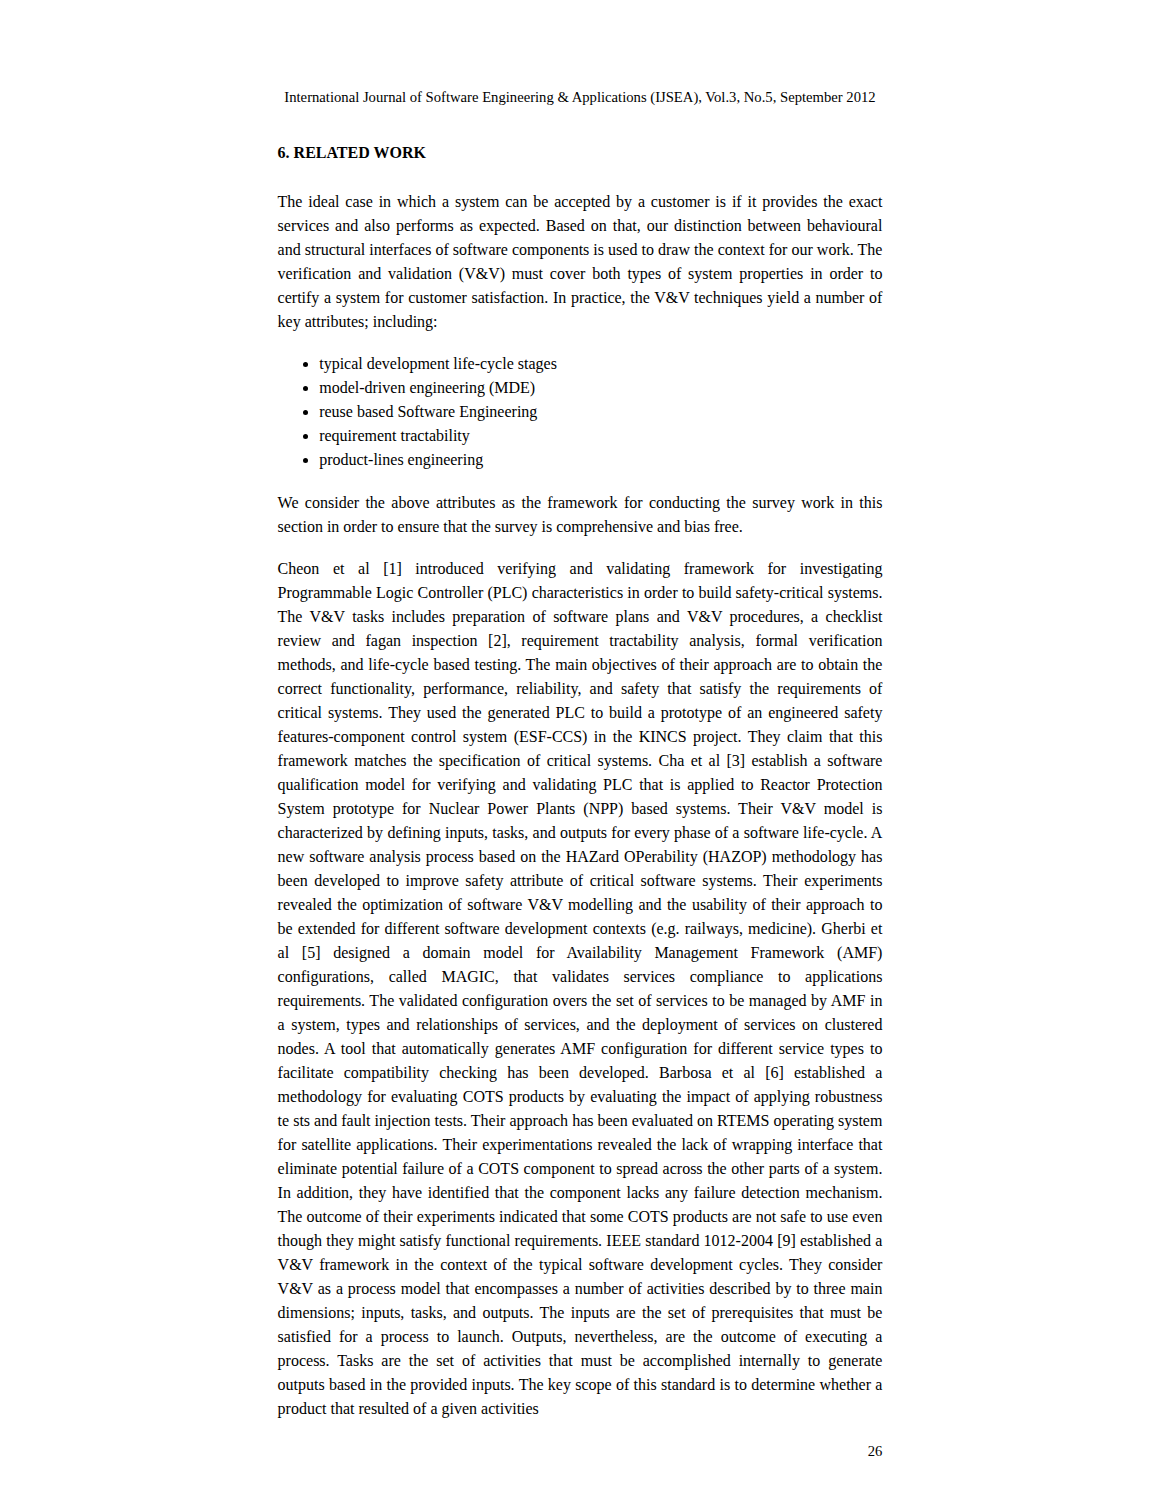International Journal of Software Engineering & Applications (IJSEA), Vol.3, No.5, September 2012
6. Related Work
The ideal case in which a system can be accepted by a customer is if it provides the exact services and also performs as expected. Based on that, our distinction between behavioural and structural interfaces of software components is used to draw the context for our work. The verification and validation (V&V) must cover both types of system properties in order to certify a system for customer satisfaction. In practice, the V&V techniques yield a number of key attributes; including:
typical development life-cycle stages
model-driven engineering (MDE)
reuse based Software Engineering
requirement tractability
product-lines engineering
We consider the above attributes as the framework for conducting the survey work in this section in order to ensure that the survey is comprehensive and bias free.
Cheon et al [1] introduced verifying and validating framework for investigating Programmable Logic Controller (PLC) characteristics in order to build safety-critical systems. The V&V tasks includes preparation of software plans and V&V procedures, a checklist review and fagan inspection [2], requirement tractability analysis, formal verification methods, and life-cycle based testing. The main objectives of their approach are to obtain the correct functionality, performance, reliability, and safety that satisfy the requirements of critical systems. They used the generated PLC to build a prototype of an engineered safety features-component control system (ESF-CCS) in the KINCS project. They claim that this framework matches the specification of critical systems. Cha et al [3] establish a software qualification model for verifying and validating PLC that is applied to Reactor Protection System prototype for Nuclear Power Plants (NPP) based systems. Their V&V model is characterized by defining inputs, tasks, and outputs for every phase of a software life-cycle. A new software analysis process based on the HAZard OPerability (HAZOP) methodology has been developed to improve safety attribute of critical software systems. Their experiments revealed the optimization of software V&V modelling and the usability of their approach to be extended for different software development contexts (e.g. railways, medicine). Gherbi et al [5] designed a domain model for Availability Management Framework (AMF) configurations, called MAGIC, that validates services compliance to applications requirements. The validated configuration overs the set of services to be managed by AMF in a system, types and relationships of services, and the deployment of services on clustered nodes. A tool that automatically generates AMF configuration for different service types to facilitate compatibility checking has been developed. Barbosa et al [6] established a methodology for evaluating COTS products by evaluating the impact of applying robustness te sts and fault injection tests. Their approach has been evaluated on RTEMS operating system for satellite applications. Their experimentations revealed the lack of wrapping interface that eliminate potential failure of a COTS component to spread across the other parts of a system. In addition, they have identified that the component lacks any failure detection mechanism. The outcome of their experiments indicated that some COTS products are not safe to use even though they might satisfy functional requirements. IEEE standard 1012-2004 [9] established a V&V framework in the context of the typical software development cycles. They consider V&V as a process model that encompasses a number of activities described by to three main dimensions; inputs, tasks, and outputs. The inputs are the set of prerequisites that must be satisfied for a process to launch. Outputs, nevertheless, are the outcome of executing a process. Tasks are the set of activities that must be accomplished internally to generate outputs based in the provided inputs. The key scope of this standard is to determine whether a product that resulted of a given activities
26